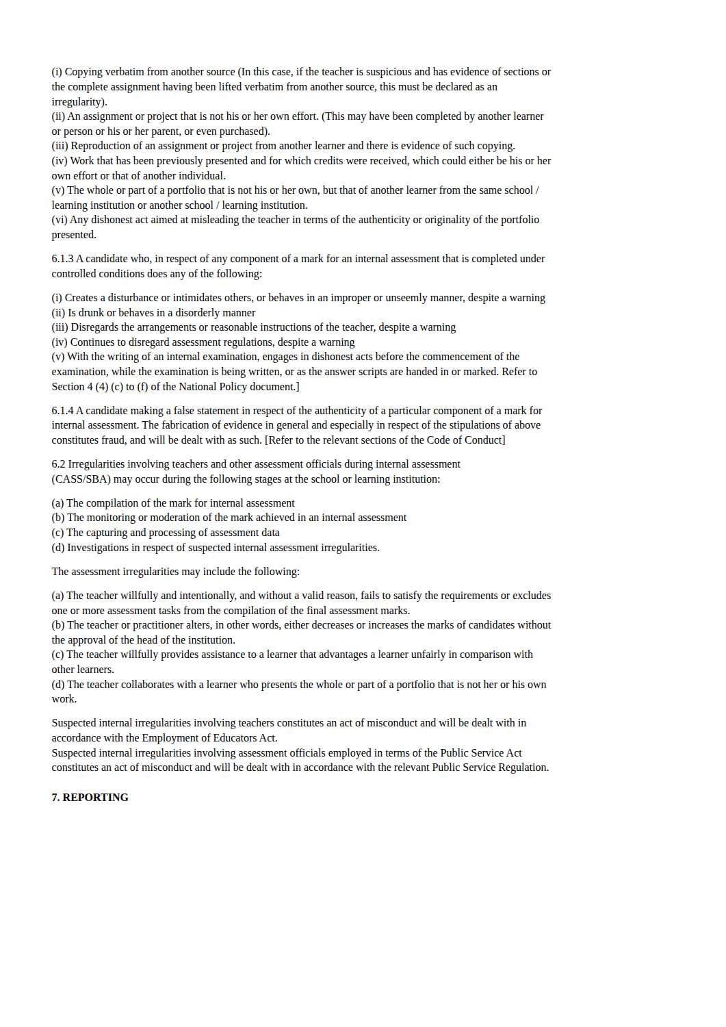(i) Copying verbatim from another source (In this case, if the teacher is suspicious and has evidence of sections or the complete assignment having been lifted verbatim from another source, this must be declared as an irregularity).
(ii) An assignment or project that is not his or her own effort. (This may have been completed by another learner or person or his or her parent, or even purchased).
(iii) Reproduction of an assignment or project from another learner and there is evidence of such copying.
(iv) Work that has been previously presented and for which credits were received, which could either be his or her own effort or that of another individual.
(v) The whole or part of a portfolio that is not his or her own, but that of another learner from the same school / learning institution or another school / learning institution.
(vi) Any dishonest act aimed at misleading the teacher in terms of the authenticity or originality of the portfolio presented.
6.1.3 A candidate who, in respect of any component of a mark for an internal assessment that is completed under controlled conditions does any of the following:
(i) Creates a disturbance or intimidates others, or behaves in an improper or unseemly manner, despite a warning
(ii) Is drunk or behaves in a disorderly manner
(iii) Disregards the arrangements or reasonable instructions of the teacher, despite a warning
(iv) Continues to disregard assessment regulations, despite a warning
(v) With the writing of an internal examination, engages in dishonest acts before the commencement of the examination, while the examination is being written, or as the answer scripts are handed in or marked. Refer to Section 4 (4) (c) to (f) of the National Policy document.]
6.1.4 A candidate making a false statement in respect of the authenticity of a particular component of a mark for internal assessment. The fabrication of evidence in general and especially in respect of the stipulations of above constitutes fraud, and will be dealt with as such. [Refer to the relevant sections of the Code of Conduct]
6.2 Irregularities involving teachers and other assessment officials during internal assessment
(CASS/SBA) may occur during the following stages at the school or learning institution:
(a) The compilation of the mark for internal assessment
(b) The monitoring or moderation of the mark achieved in an internal assessment
(c) The capturing and processing of assessment data
(d) Investigations in respect of suspected internal assessment irregularities.
The assessment irregularities may include the following:
(a) The teacher willfully and intentionally, and without a valid reason, fails to satisfy the requirements or excludes one or more assessment tasks from the compilation of the final assessment marks.
(b) The teacher or practitioner alters, in other words, either decreases or increases the marks of candidates without the approval of the head of the institution.
(c) The teacher willfully provides assistance to a learner that advantages a learner unfairly in comparison with other learners.
(d) The teacher collaborates with a learner who presents the whole or part of a portfolio that is not her or his own work.
Suspected internal irregularities involving teachers constitutes an act of misconduct and will be dealt with in accordance with the Employment of Educators Act.
Suspected internal irregularities involving assessment officials employed in terms of the Public Service Act constitutes an act of misconduct and will be dealt with in accordance with the relevant Public Service Regulation.
7. REPORTING